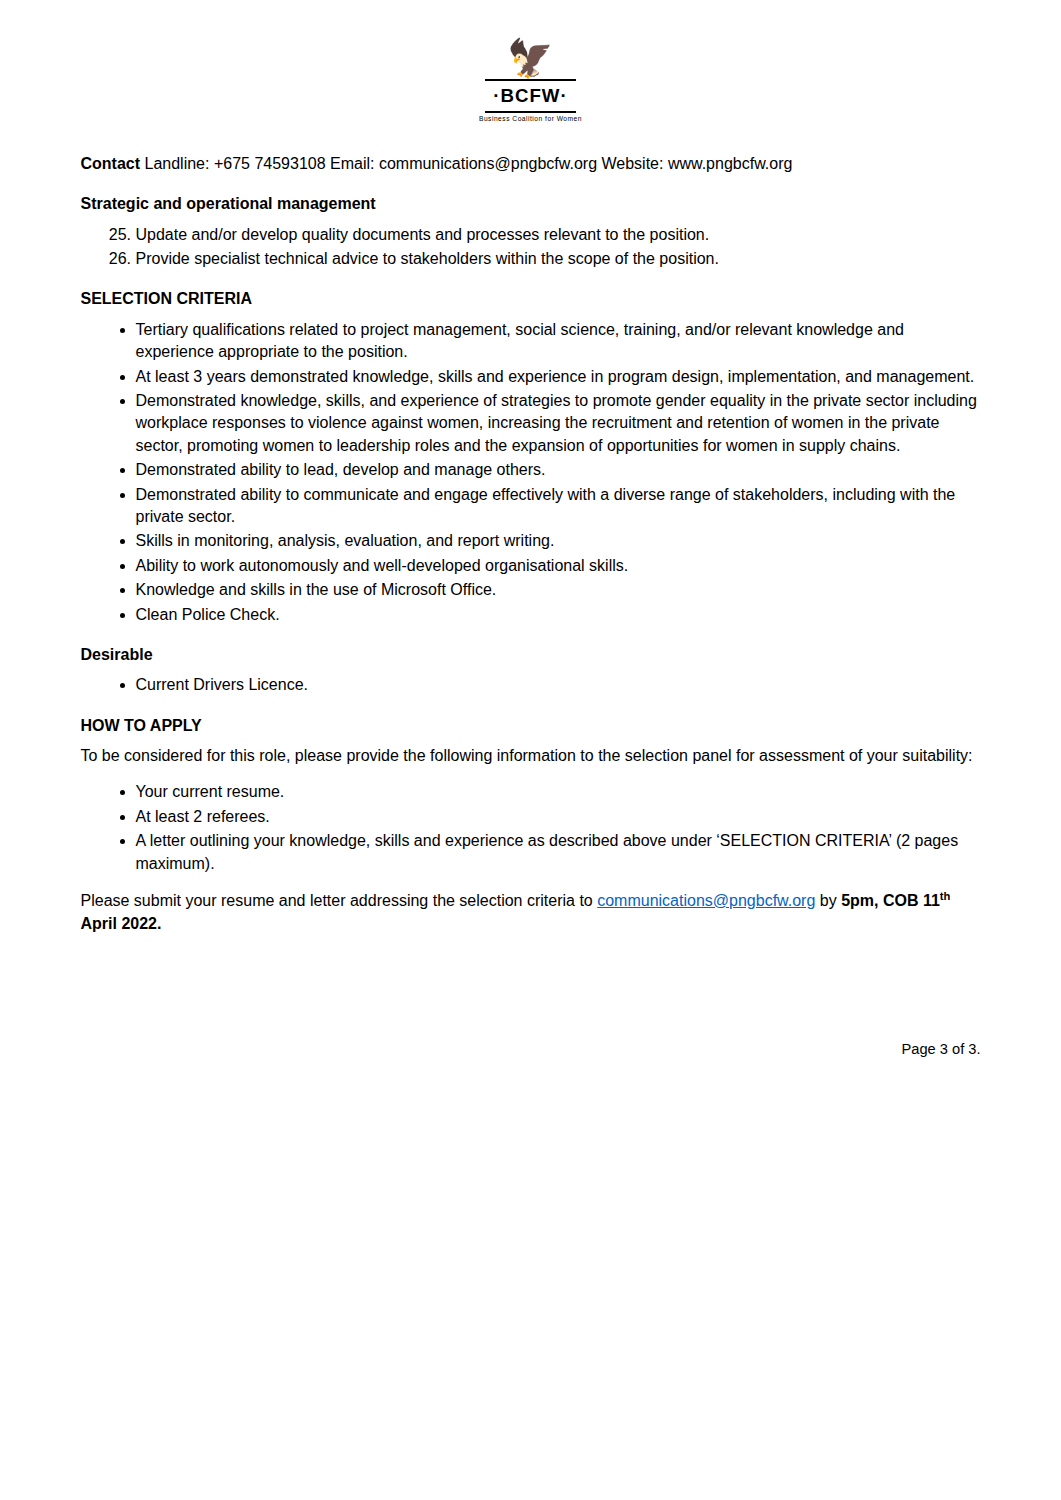🦅
·BCFW·
Business Coalition for Women
Contact Landline: +675 74593108 Email: communications@pngbcfw.org Website: www.pngbcfw.org
Strategic and operational management
Update and/or develop quality documents and processes relevant to the position.
Provide specialist technical advice to stakeholders within the scope of the position.
SELECTION CRITERIA
Tertiary qualifications related to project management, social science, training, and/or relevant knowledge and experience appropriate to the position.
At least 3 years demonstrated knowledge, skills and experience in program design, implementation, and management.
Demonstrated knowledge, skills, and experience of strategies to promote gender equality in the private sector including workplace responses to violence against women, increasing the recruitment and retention of women in the private sector, promoting women to leadership roles and the expansion of opportunities for women in supply chains.
Demonstrated ability to lead, develop and manage others.
Demonstrated ability to communicate and engage effectively with a diverse range of stakeholders, including with the private sector.
Skills in monitoring, analysis, evaluation, and report writing.
Ability to work autonomously and well-developed organisational skills.
Knowledge and skills in the use of Microsoft Office.
Clean Police Check.
Desirable
Current Drivers Licence.
HOW TO APPLY
To be considered for this role, please provide the following information to the selection panel for assessment of your suitability:
Your current resume.
At least 2 referees.
A letter outlining your knowledge, skills and experience as described above under ‘SELECTION CRITERIA’ (2 pages maximum).
Please submit your resume and letter addressing the selection criteria to communications@pngbcfw.org by 5pm, COB 11th April 2022.
Page 3 of 3.